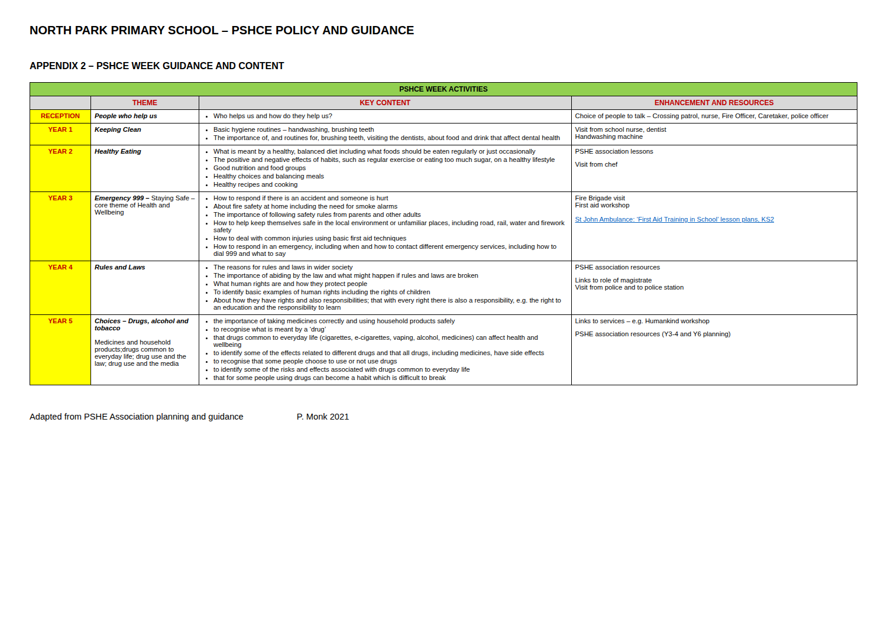NORTH PARK PRIMARY SCHOOL – PSHCE POLICY AND GUIDANCE
APPENDIX 2 – PSHCE WEEK GUIDANCE AND CONTENT
| PSHCE WEEK ACTIVITIES |
| | THEME | KEY CONTENT | ENHANCEMENT AND RESOURCES |
| RECEPTION | People who help us | Who helps us and how do they help us? | Choice of people to talk – Crossing patrol, nurse, Fire Officer, Caretaker, police officer |
| YEAR 1 | Keeping Clean | Basic hygiene routines – handwashing, brushing teeth The importance of, and routines for, brushing teeth, visiting the dentists, about food and drink that affect dental health | Visit from school nurse, dentist Handwashing machine |
| YEAR 2 | Healthy Eating | What is meant by a healthy, balanced diet including what foods should be eaten regularly or just occasionally The positive and negative effects of habits, such as regular exercise or eating too much sugar, on a healthy lifestyle Good nutrition and food groups Healthy choices and balancing meals Healthy recipes and cooking | PSHE association lessons Visit from chef |
| YEAR 3 | Emergency 999 – Staying Safe – core theme of Health and Wellbeing | How to respond if there is an accident and someone is hurt About fire safety at home including the need for smoke alarms The importance of following safety rules from parents and other adults How to help keep themselves safe in the local environment or unfamiliar places, including road, rail, water and firework safety How to deal with common injuries using basic first aid techniques How to respond in an emergency, including when and how to contact different emergency services, including how to dial 999 and what to say | Fire Brigade visit First aid workshop St John Ambulance: ‘First Aid Training in School’ lesson plans, KS2 |
| YEAR 4 | Rules and Laws | The reasons for rules and laws in wider society The importance of abiding by the law and what might happen if rules and laws are broken What human rights are and how they protect people To identify basic examples of human rights including the rights of children About how they have rights and also responsibilities; that with every right there is also a responsibility, e.g. the right to an education and the responsibility to learn | PSHE association resources Links to role of magistrate Visit from police and to police station |
| YEAR 5 | Choices – Drugs, alcohol and tobacco Medicines and household products;drugs common to everyday life; drug use and the law; drug use and the media | the importance of taking medicines correctly and using household products safely to recognise what is meant by a ‘drug’ that drugs common to everyday life (cigarettes, e-cigarettes, vaping, alcohol, medicines) can affect health and wellbeing to identify some of the effects related to different drugs and that all drugs, including medicines, have side effects to recognise that some people choose to use or not use drugs to identify some of the risks and effects associated with drugs common to everyday life that for some people using drugs can become a habit which is difficult to break | Links to services – e.g. Humankind workshop PSHE association resources (Y3-4 and Y6 planning) |
Adapted from PSHE Association planning and guidance P. Monk 2021